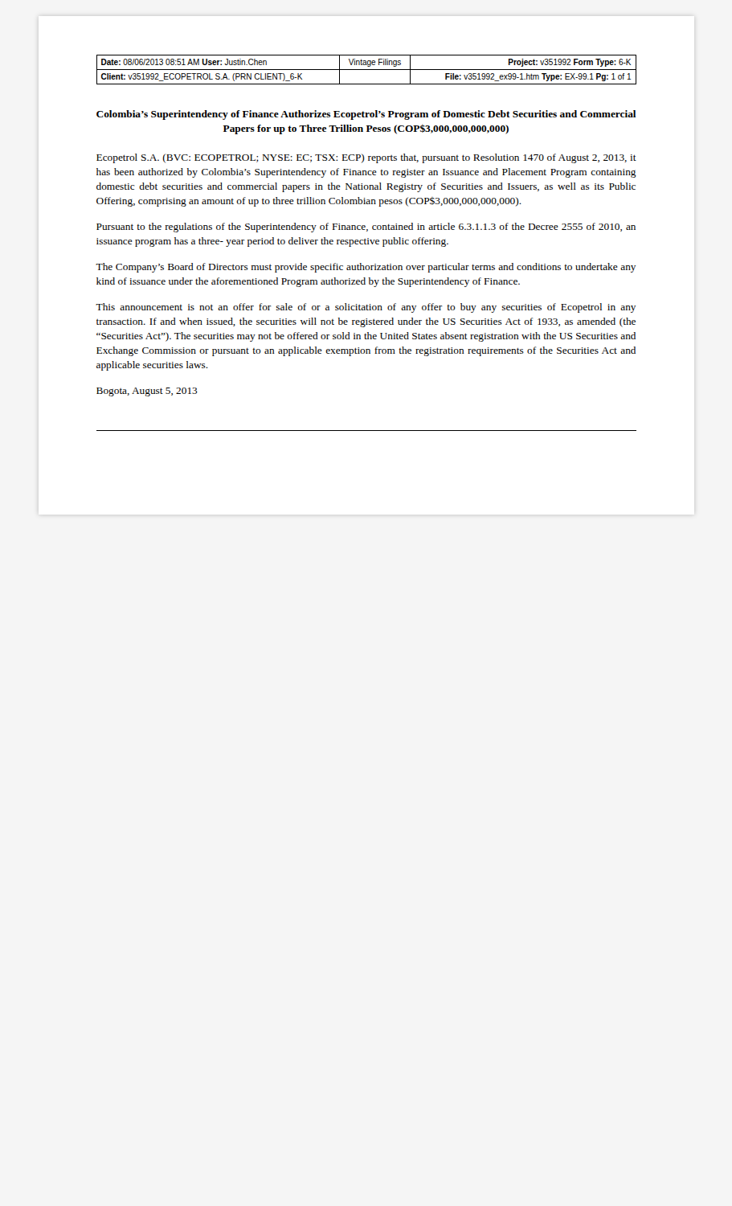| Date: 08/06/2013 08:51 AM User: Justin.Chen | Vintage Filings | Project: v351992 Form Type: 6-K |
| Client: v351992_ECOPETROL S.A. (PRN CLIENT)_6-K | | File: v351992_ex99-1.htm Type: EX-99.1 Pg: 1 of 1 |
Colombia’s Superintendency of Finance Authorizes Ecopetrol’s Program of Domestic Debt Securities and Commercial Papers for up to Three Trillion Pesos (COP$3,000,000,000,000)
Ecopetrol S.A. (BVC: ECOPETROL; NYSE: EC; TSX: ECP) reports that, pursuant to Resolution 1470 of August 2, 2013, it has been authorized by Colombia’s Superintendency of Finance to register an Issuance and Placement Program containing domestic debt securities and commercial papers in the National Registry of Securities and Issuers, as well as its Public Offering, comprising an amount of up to three trillion Colombian pesos (COP$3,000,000,000,000).
Pursuant to the regulations of the Superintendency of Finance, contained in article 6.3.1.1.3 of the Decree 2555 of 2010, an issuance program has a three- year period to deliver the respective public offering.
The Company’s Board of Directors must provide specific authorization over particular terms and conditions to undertake any kind of issuance under the aforementioned Program authorized by the Superintendency of Finance.
This announcement is not an offer for sale of or a solicitation of any offer to buy any securities of Ecopetrol in any transaction. If and when issued, the securities will not be registered under the US Securities Act of 1933, as amended (the “Securities Act”). The securities may not be offered or sold in the United States absent registration with the US Securities and Exchange Commission or pursuant to an applicable exemption from the registration requirements of the Securities Act and applicable securities laws.
Bogota, August 5, 2013